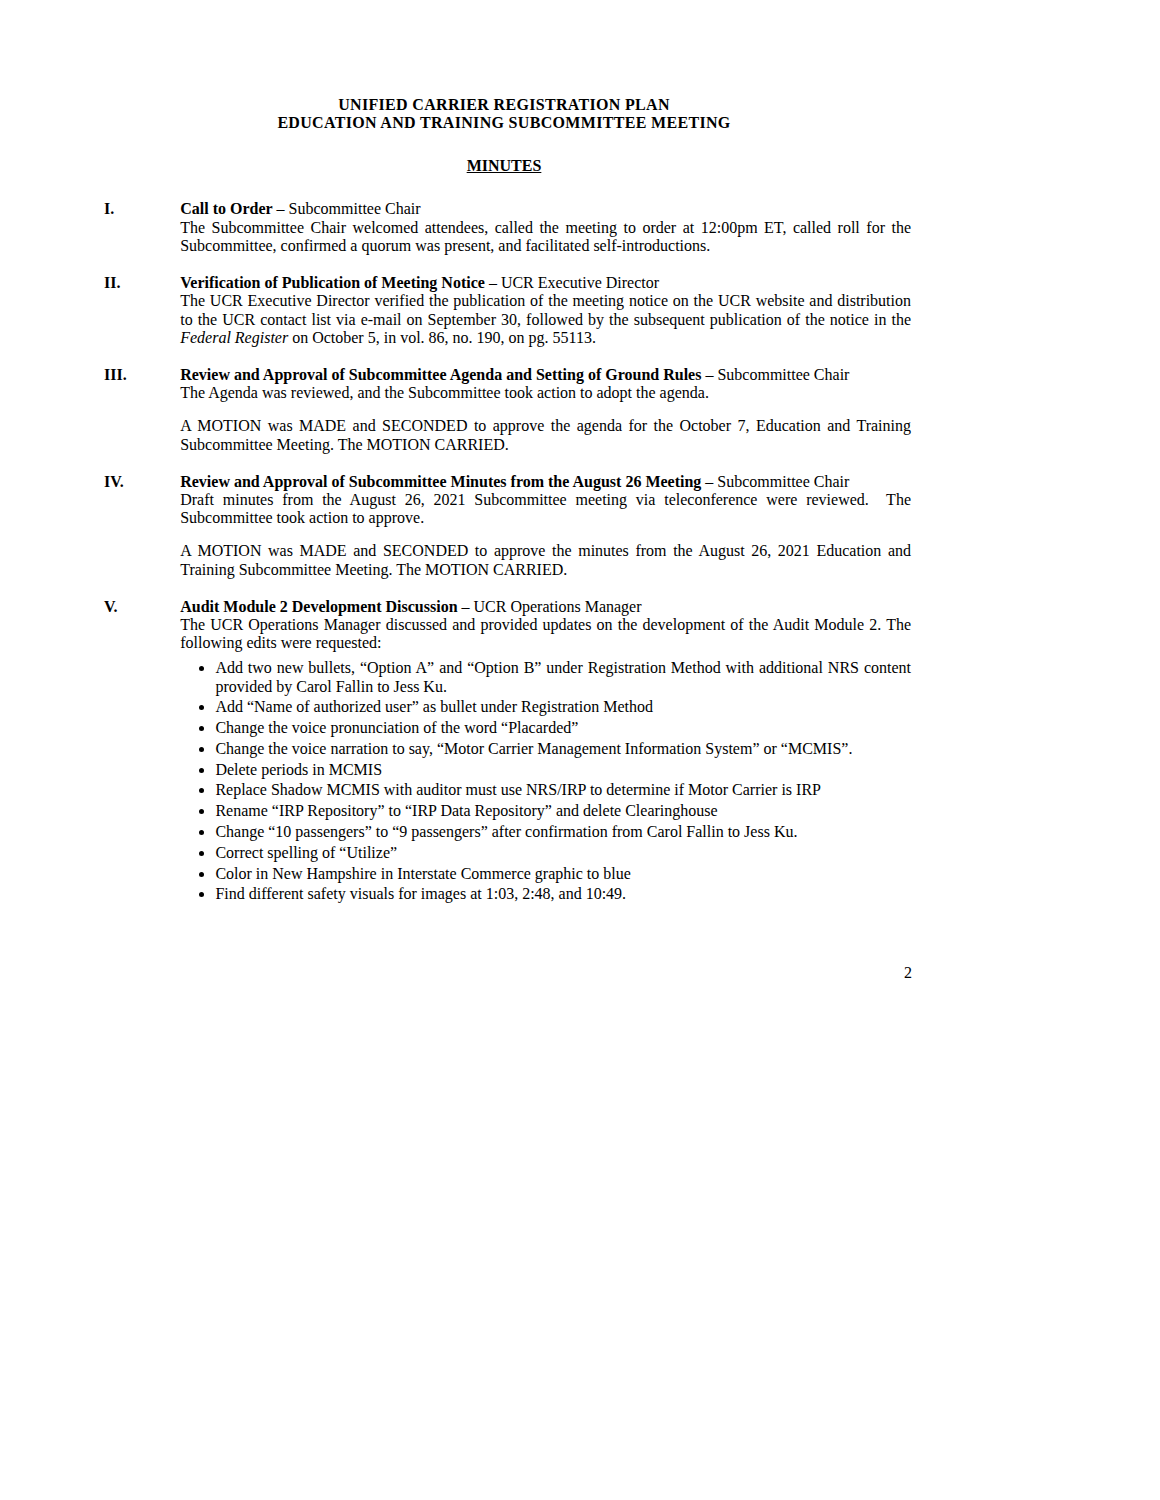UNIFIED CARRIER REGISTRATION PLAN
EDUCATION AND TRAINING SUBCOMMITTEE MEETING
MINUTES
| I. | Call to Order – Subcommittee Chair The Subcommittee Chair welcomed attendees, called the meeting to order at 12:00pm ET, called roll for the Subcommittee, confirmed a quorum was present, and facilitated self-introductions. |
| II. | Verification of Publication of Meeting Notice – UCR Executive Director The UCR Executive Director verified the publication of the meeting notice on the UCR website and distribution to the UCR contact list via e-mail on September 30, followed by the subsequent publication of the notice in the Federal Register on October 5, in vol. 86, no. 190, on pg. 55113. |
| III. | Review and Approval of Subcommittee Agenda and Setting of Ground Rules – Subcommittee Chair The Agenda was reviewed, and the Subcommittee took action to adopt the agenda. A MOTION was MADE and SECONDED to approve the agenda for the October 7, Education and Training Subcommittee Meeting. The MOTION CARRIED. |
| IV. | Review and Approval of Subcommittee Minutes from the August 26 Meeting – Subcommittee Chair Draft minutes from the August 26, 2021 Subcommittee meeting via teleconference were reviewed. The Subcommittee took action to approve. A MOTION was MADE and SECONDED to approve the minutes from the August 26, 2021 Education and Training Subcommittee Meeting. The MOTION CARRIED. |
| V. | Audit Module 2 Development Discussion – UCR Operations Manager The UCR Operations Manager discussed and provided updates on the development of the Audit Module 2. The following edits were requested: Add two new bullets, “Option A” and “Option B” under Registration Method with additional NRS content provided by Carol Fallin to Jess Ku. Add “Name of authorized user” as bullet under Registration Method Change the voice pronunciation of the word “Placarded” Change the voice narration to say, “Motor Carrier Management Information System” or “MCMIS”. Delete periods in MCMIS Replace Shadow MCMIS with auditor must use NRS/IRP to determine if Motor Carrier is IRP Rename “IRP Repository” to “IRP Data Repository” and delete Clearinghouse Change “10 passengers” to “9 passengers” after confirmation from Carol Fallin to Jess Ku. Correct spelling of “Utilize” Color in New Hampshire in Interstate Commerce graphic to blue Find different safety visuals for images at 1:03, 2:48, and 10:49. |
2